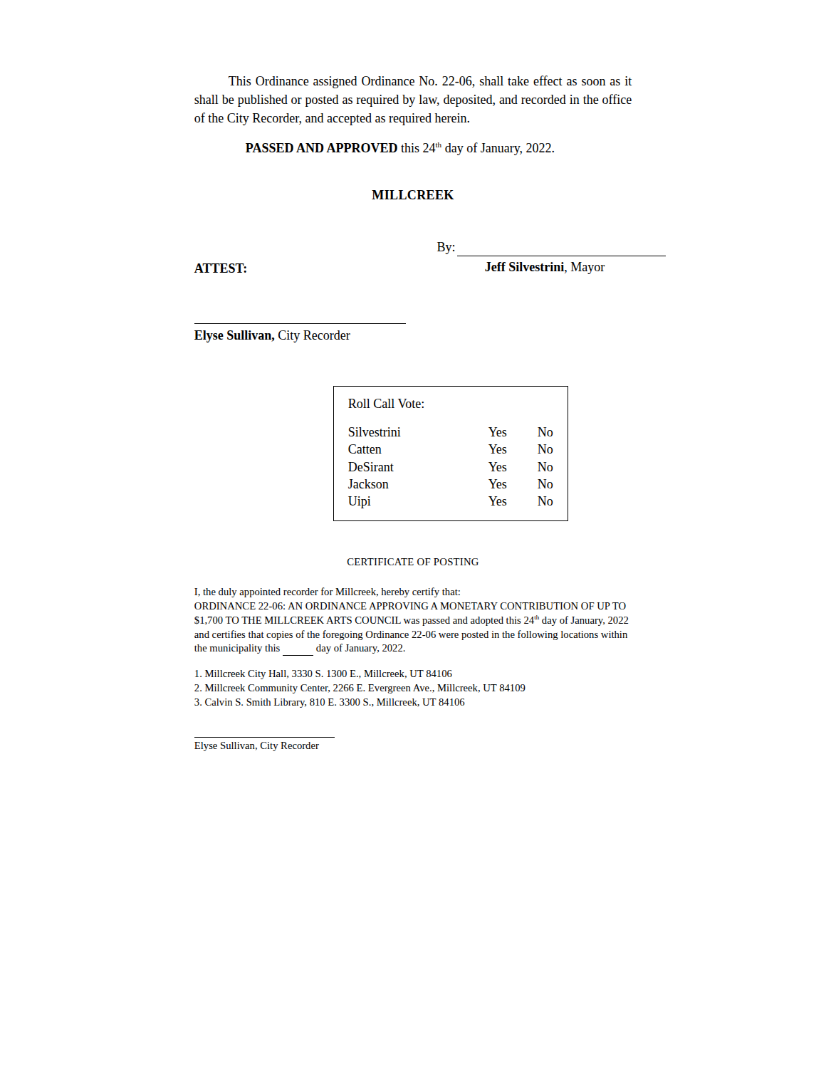This Ordinance assigned Ordinance No. 22-06, shall take effect as soon as it shall be published or posted as required by law, deposited, and recorded in the office of the City Recorder, and accepted as required herein.
PASSED AND APPROVED this 24th day of January, 2022.
MILLCREEK
By:
Jeff Silvestrini, Mayor
ATTEST:
Elyse Sullivan, City Recorder
| Roll Call Vote: Silvestrini Yes No Catten Yes No DeSirant Yes No Jackson Yes No Uipi Yes No |
CERTIFICATE OF POSTING
I, the duly appointed recorder for Millcreek, hereby certify that:
ORDINANCE 22-06: AN ORDINANCE APPROVING A MONETARY CONTRIBUTION OF UP TO $1,700 TO THE MILLCREEK ARTS COUNCIL was passed and adopted this 24th day of January, 2022 and certifies that copies of the foregoing Ordinance 22-06 were posted in the following locations within the municipality this day of January, 2022.
1. Millcreek City Hall, 3330 S. 1300 E., Millcreek, UT 84106
2. Millcreek Community Center, 2266 E. Evergreen Ave., Millcreek, UT 84109
3. Calvin S. Smith Library, 810 E. 3300 S., Millcreek, UT 84106
Elyse Sullivan, City Recorder